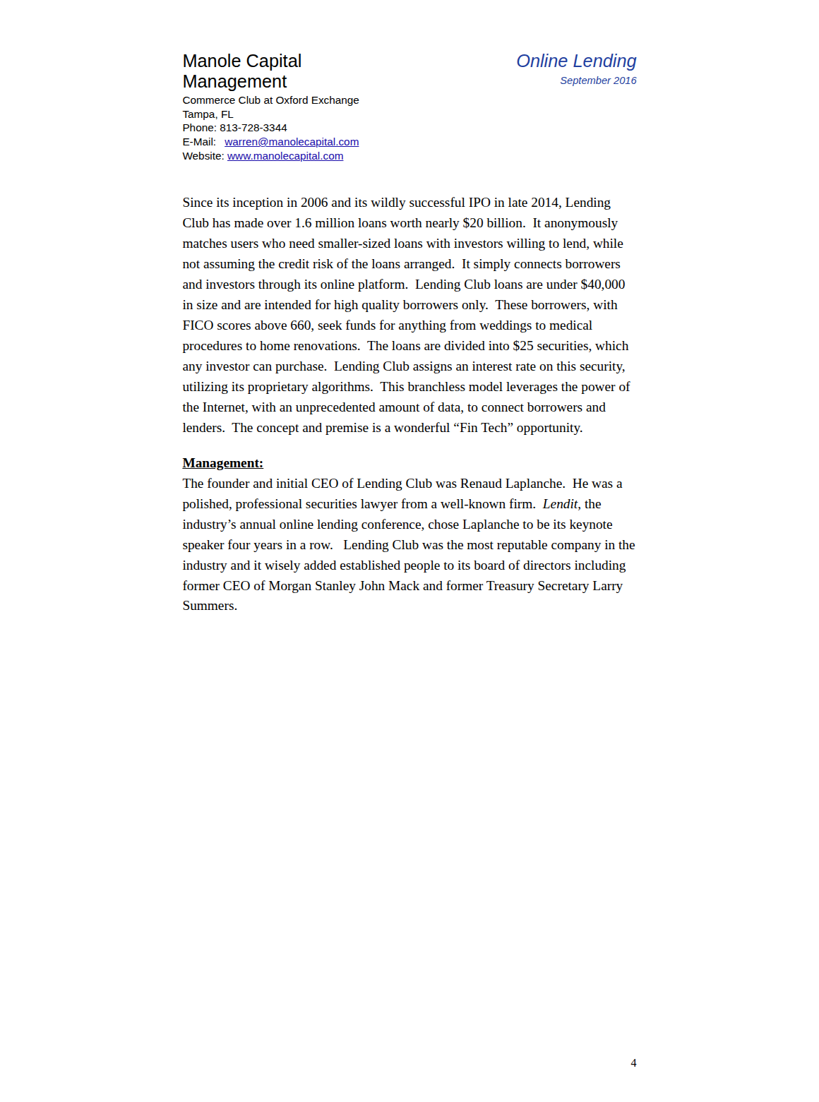Manole Capital Management
Commerce Club at Oxford Exchange
Tampa, FL
Phone: 813-728-3344
E-Mail: warren@manolecapital.com
Website: www.manolecapital.com
Online Lending
September 2016
Since its inception in 2006 and its wildly successful IPO in late 2014, Lending Club has made over 1.6 million loans worth nearly $20 billion. It anonymously matches users who need smaller-sized loans with investors willing to lend, while not assuming the credit risk of the loans arranged. It simply connects borrowers and investors through its online platform. Lending Club loans are under $40,000 in size and are intended for high quality borrowers only. These borrowers, with FICO scores above 660, seek funds for anything from weddings to medical procedures to home renovations. The loans are divided into $25 securities, which any investor can purchase. Lending Club assigns an interest rate on this security, utilizing its proprietary algorithms. This branchless model leverages the power of the Internet, with an unprecedented amount of data, to connect borrowers and lenders. The concept and premise is a wonderful “Fin Tech” opportunity.
Management:
The founder and initial CEO of Lending Club was Renaud Laplanche. He was a polished, professional securities lawyer from a well-known firm. Lendit, the industry’s annual online lending conference, chose Laplanche to be its keynote speaker four years in a row. Lending Club was the most reputable company in the industry and it wisely added established people to its board of directors including former CEO of Morgan Stanley John Mack and former Treasury Secretary Larry Summers.
4